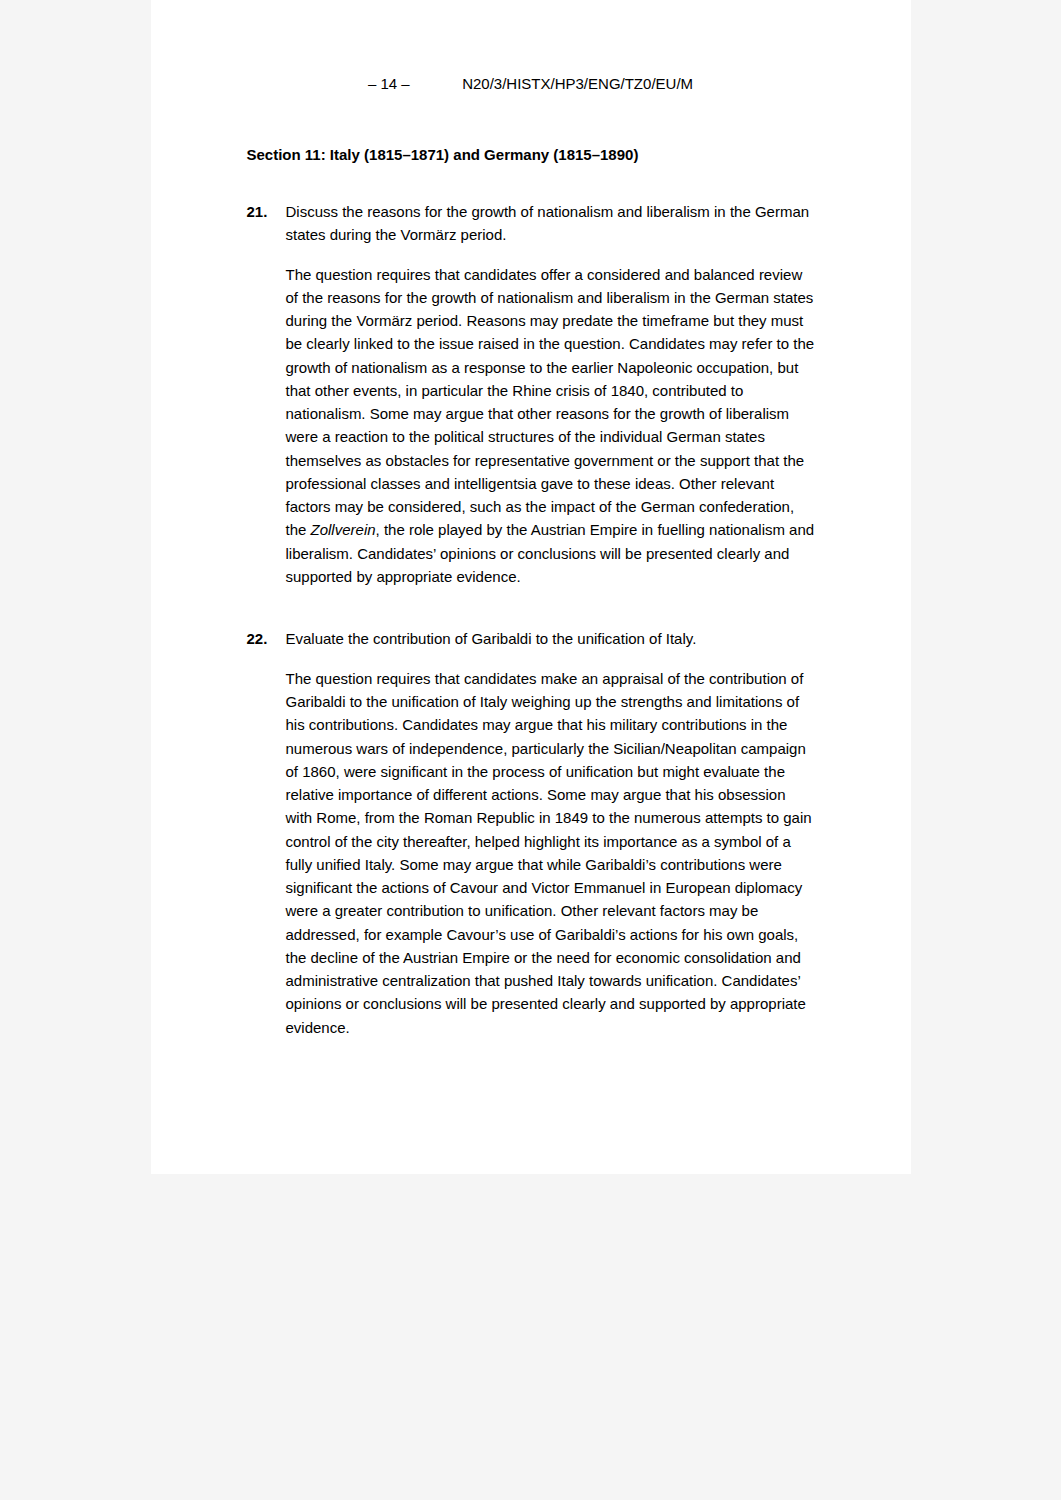– 14 – N20/3/HISTX/HP3/ENG/TZ0/EU/M
Section 11: Italy (1815–1871) and Germany (1815–1890)
21.
Discuss the reasons for the growth of nationalism and liberalism in the German states during the Vormärz period.
The question requires that candidates offer a considered and balanced review of the reasons for the growth of nationalism and liberalism in the German states during the Vormärz period. Reasons may predate the timeframe but they must be clearly linked to the issue raised in the question. Candidates may refer to the growth of nationalism as a response to the earlier Napoleonic occupation, but that other events, in particular the Rhine crisis of 1840, contributed to nationalism. Some may argue that other reasons for the growth of liberalism were a reaction to the political structures of the individual German states themselves as obstacles for representative government or the support that the professional classes and intelligentsia gave to these ideas. Other relevant factors may be considered, such as the impact of the German confederation, the Zollverein, the role played by the Austrian Empire in fuelling nationalism and liberalism. Candidates’ opinions or conclusions will be presented clearly and supported by appropriate evidence.
22.
Evaluate the contribution of Garibaldi to the unification of Italy.
The question requires that candidates make an appraisal of the contribution of Garibaldi to the unification of Italy weighing up the strengths and limitations of his contributions. Candidates may argue that his military contributions in the numerous wars of independence, particularly the Sicilian/Neapolitan campaign of 1860, were significant in the process of unification but might evaluate the relative importance of different actions. Some may argue that his obsession with Rome, from the Roman Republic in 1849 to the numerous attempts to gain control of the city thereafter, helped highlight its importance as a symbol of a fully unified Italy. Some may argue that while Garibaldi’s contributions were significant the actions of Cavour and Victor Emmanuel in European diplomacy were a greater contribution to unification. Other relevant factors may be addressed, for example Cavour’s use of Garibaldi’s actions for his own goals, the decline of the Austrian Empire or the need for economic consolidation and administrative centralization that pushed Italy towards unification. Candidates’ opinions or conclusions will be presented clearly and supported by appropriate evidence.